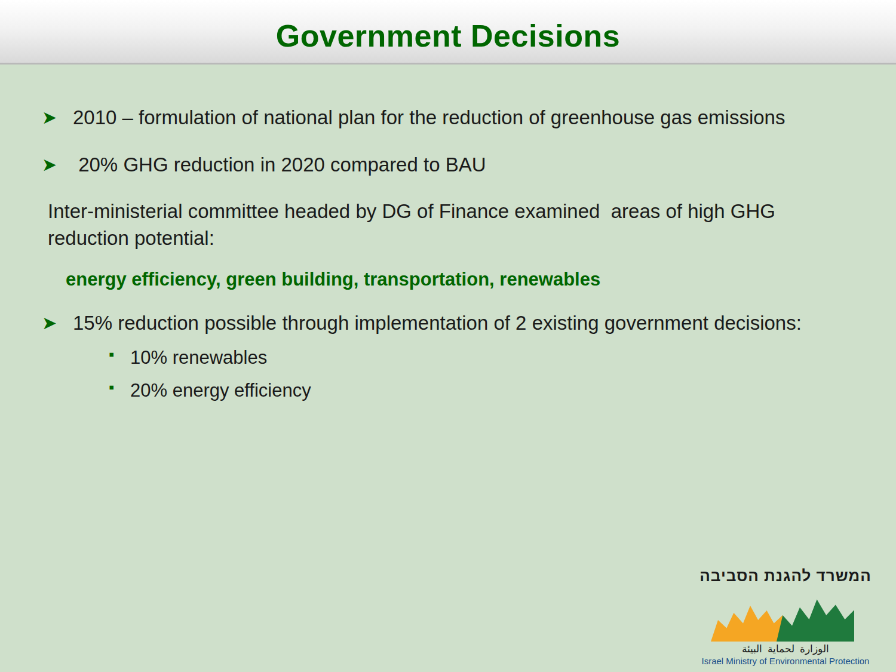Government Decisions
2010 – formulation of national plan for the reduction of greenhouse gas emissions
20% GHG reduction in 2020 compared to BAU
Inter-ministerial committee headed by DG of Finance examined areas of high GHG reduction potential:
energy efficiency, green building, transportation, renewables
15% reduction possible through implementation of 2 existing government decisions:
10% renewables
20% energy efficiency
המשרד להגנת הסביבה
الوزارة لحماية البيئة
Israel Ministry of Environmental Protection